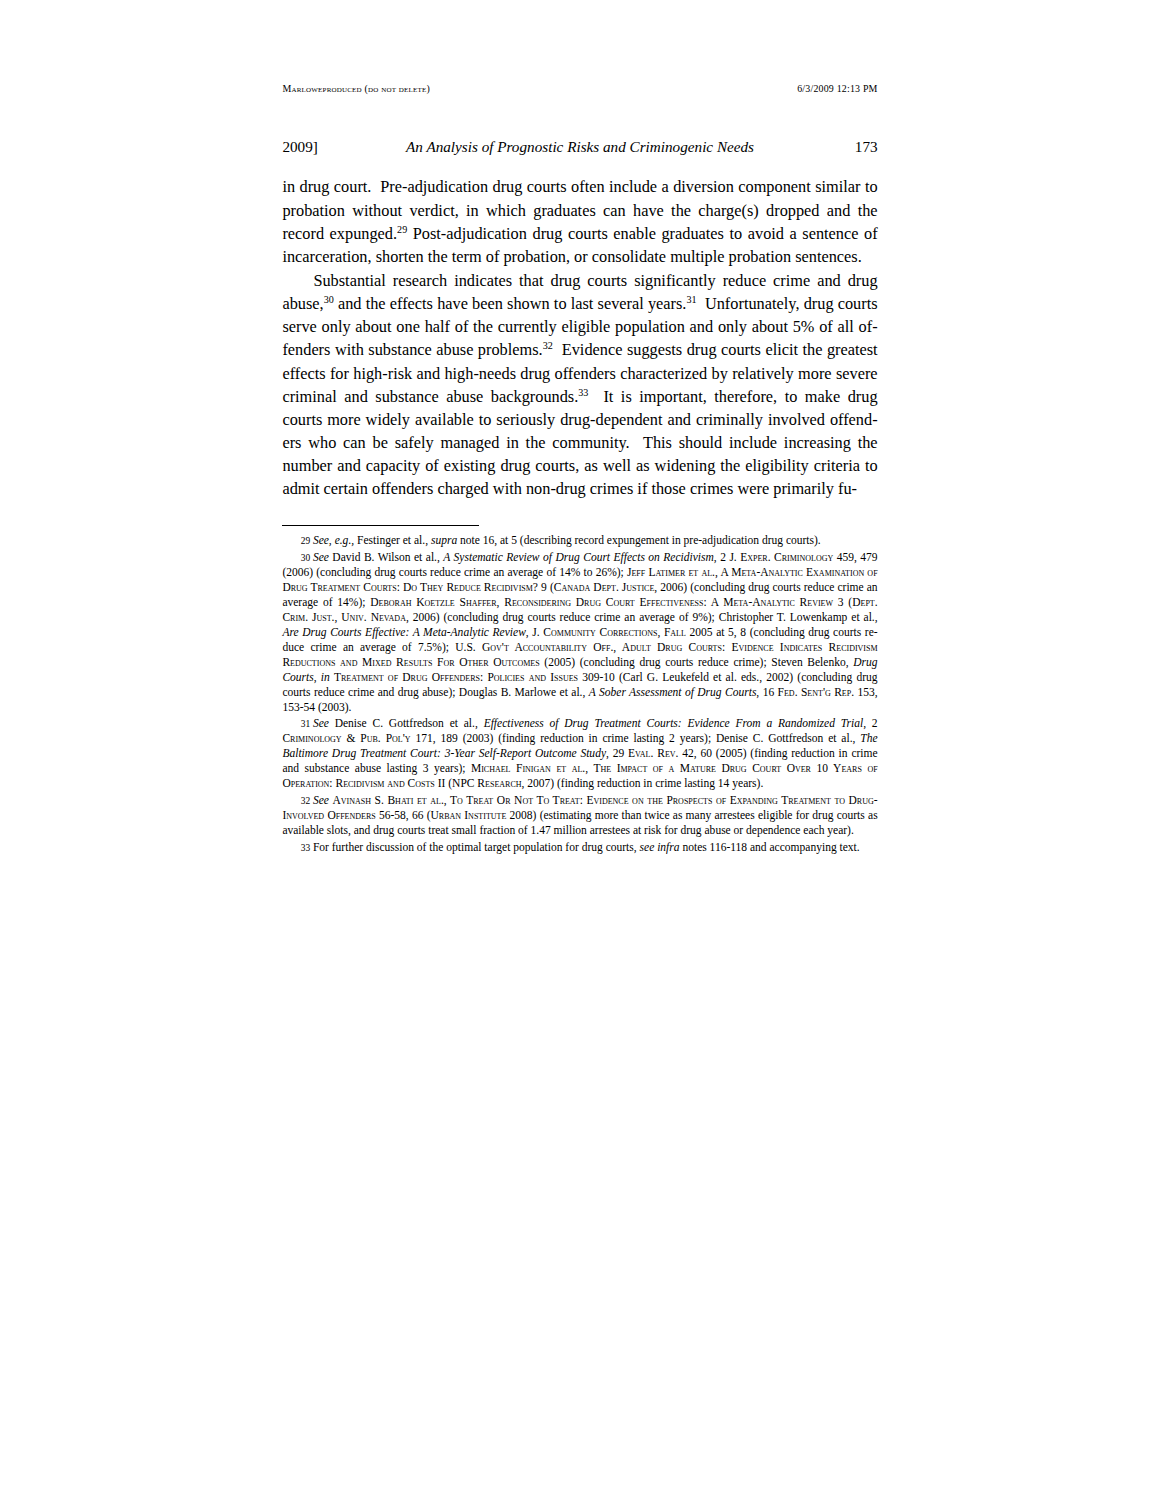MarloweProduced (Do Not Delete) 6/3/2009 12:13 PM
2009] An Analysis of Prognostic Risks and Criminogenic Needs 173
in drug court. Pre-adjudication drug courts often include a diversion component similar to probation without verdict, in which graduates can have the charge(s) dropped and the record expunged.29 Post-adjudication drug courts enable graduates to avoid a sentence of incarceration, shorten the term of probation, or consolidate multiple probation sentences.
Substantial research indicates that drug courts significantly reduce crime and drug abuse,30 and the effects have been shown to last several years.31 Unfortunately, drug courts serve only about one half of the currently eligible population and only about 5% of all offenders with substance abuse problems.32 Evidence suggests drug courts elicit the greatest effects for high-risk and high-needs drug offenders characterized by relatively more severe criminal and substance abuse backgrounds.33 It is important, therefore, to make drug courts more widely available to seriously drug-dependent and criminally involved offenders who can be safely managed in the community. This should include increasing the number and capacity of existing drug courts, as well as widening the eligibility criteria to admit certain offenders charged with non-drug crimes if those crimes were primarily fu-
29 See, e.g., Festinger et al., supra note 16, at 5 (describing record expungement in pre-adjudication drug courts).
30 See David B. Wilson et al., A Systematic Review of Drug Court Effects on Recidivism, 2 J. Exper. Criminology 459, 479 (2006) (concluding drug courts reduce crime an average of 14% to 26%); Jeff Latimer et al., A Meta-Analytic Examination of Drug Treatment Courts: Do They Reduce Recidivism? 9 (Canada Dept. Justice, 2006) (concluding drug courts reduce crime an average of 14%); Deborah Koetzle Shaffer, Reconsidering Drug Court Effectiveness: A Meta-Analytic Review 3 (Dept. Crim. Just., Univ. Nevada, 2006) (concluding drug courts reduce crime an average of 9%); Christopher T. Lowenkamp et al., Are Drug Courts Effective: A Meta-Analytic Review, J. Community Corrections, Fall 2005 at 5, 8 (concluding drug courts reduce crime an average of 7.5%); U.S. Gov't Accountability Off., Adult Drug Courts: Evidence Indicates Recidivism Reductions and Mixed Results For Other Outcomes (2005) (concluding drug courts reduce crime); Steven Belenko, Drug Courts, in Treatment of Drug Offenders: Policies and Issues 309-10 (Carl G. Leukefeld et al. eds., 2002) (concluding drug courts reduce crime and drug abuse); Douglas B. Marlowe et al., A Sober Assessment of Drug Courts, 16 Fed. Sent'g Rep. 153, 153-54 (2003).
31 See Denise C. Gottfredson et al., Effectiveness of Drug Treatment Courts: Evidence From a Randomized Trial, 2 Criminology & Pub. Pol'y 171, 189 (2003) (finding reduction in crime lasting 2 years); Denise C. Gottfredson et al., The Baltimore Drug Treatment Court: 3-Year Self-Report Outcome Study, 29 Eval. Rev. 42, 60 (2005) (finding reduction in crime and substance abuse lasting 3 years); Michael Finigan et al., The Impact of a Mature Drug Court Over 10 Years of Operation: Recidivism and Costs II (NPC Research, 2007) (finding reduction in crime lasting 14 years).
32 See Avinash S. Bhati et al., To Treat Or Not To Treat: Evidence on the Prospects of Expanding Treatment to Drug-Involved Offenders 56-58, 66 (Urban Institute 2008) (estimating more than twice as many arrestees eligible for drug courts as available slots, and drug courts treat small fraction of 1.47 million arrestees at risk for drug abuse or dependence each year).
33 For further discussion of the optimal target population for drug courts, see infra notes 116-118 and accompanying text.